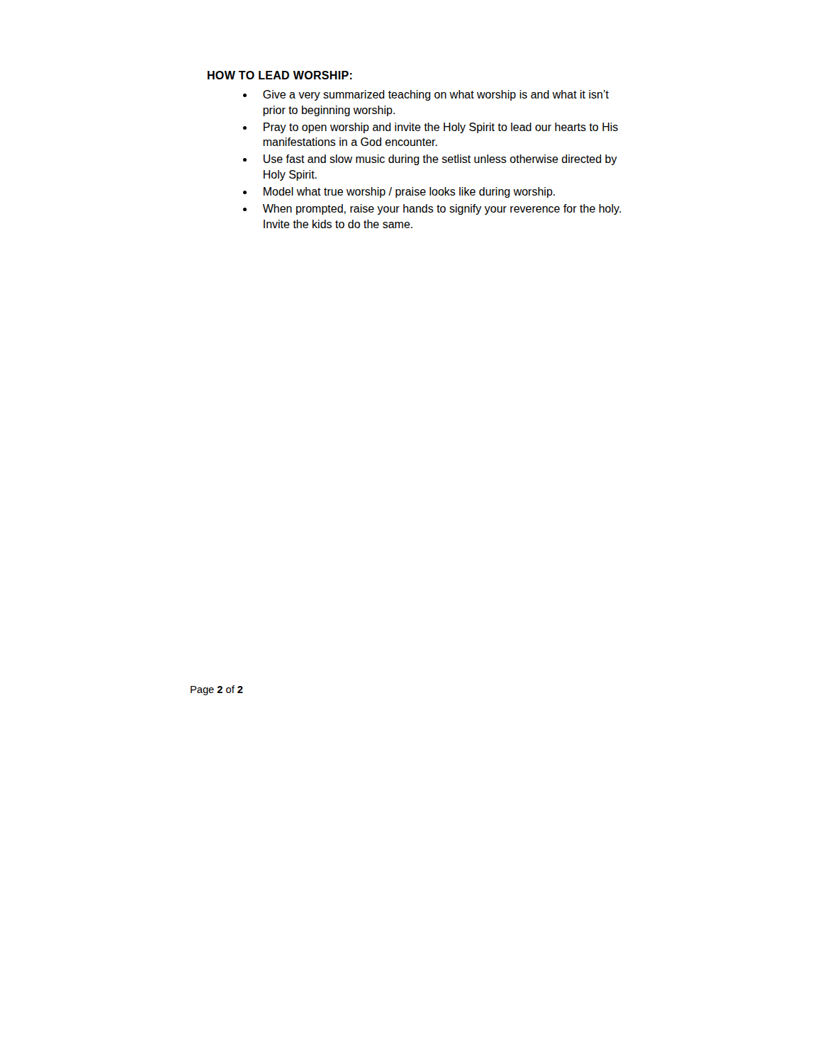HOW TO LEAD WORSHIP:
Give a very summarized teaching on what worship is and what it isn’t prior to beginning worship.
Pray to open worship and invite the Holy Spirit to lead our hearts to His manifestations in a God encounter.
Use fast and slow music during the setlist unless otherwise directed by Holy Spirit.
Model what true worship / praise looks like during worship.
When prompted, raise your hands to signify your reverence for the holy. Invite the kids to do the same.
Page 2 of 2